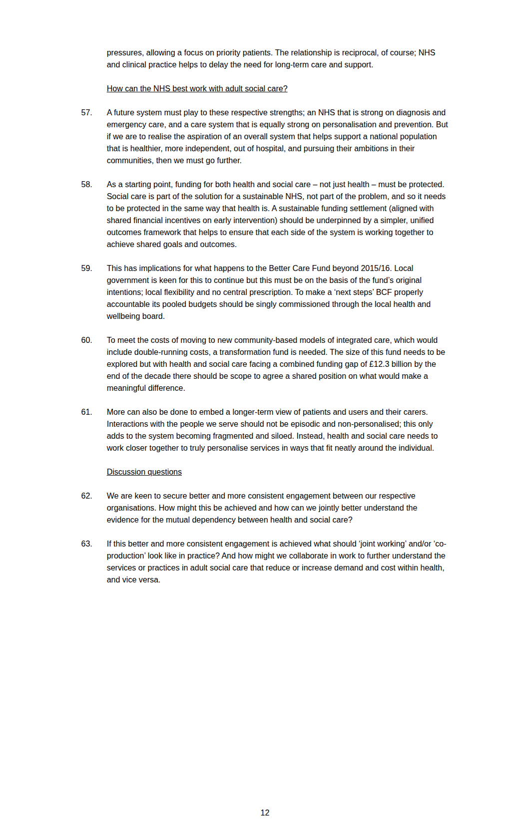pressures, allowing a focus on priority patients. The relationship is reciprocal, of course; NHS and clinical practice helps to delay the need for long-term care and support.
How can the NHS best work with adult social care?
57. A future system must play to these respective strengths; an NHS that is strong on diagnosis and emergency care, and a care system that is equally strong on personalisation and prevention. But if we are to realise the aspiration of an overall system that helps support a national population that is healthier, more independent, out of hospital, and pursuing their ambitions in their communities, then we must go further.
58. As a starting point, funding for both health and social care – not just health – must be protected. Social care is part of the solution for a sustainable NHS, not part of the problem, and so it needs to be protected in the same way that health is. A sustainable funding settlement (aligned with shared financial incentives on early intervention) should be underpinned by a simpler, unified outcomes framework that helps to ensure that each side of the system is working together to achieve shared goals and outcomes.
59. This has implications for what happens to the Better Care Fund beyond 2015/16. Local government is keen for this to continue but this must be on the basis of the fund’s original intentions; local flexibility and no central prescription. To make a ‘next steps’ BCF properly accountable its pooled budgets should be singly commissioned through the local health and wellbeing board.
60. To meet the costs of moving to new community-based models of integrated care, which would include double-running costs, a transformation fund is needed. The size of this fund needs to be explored but with health and social care facing a combined funding gap of £12.3 billion by the end of the decade there should be scope to agree a shared position on what would make a meaningful difference.
61. More can also be done to embed a longer-term view of patients and users and their carers. Interactions with the people we serve should not be episodic and non-personalised; this only adds to the system becoming fragmented and siloed. Instead, health and social care needs to work closer together to truly personalise services in ways that fit neatly around the individual.
Discussion questions
62. We are keen to secure better and more consistent engagement between our respective organisations. How might this be achieved and how can we jointly better understand the evidence for the mutual dependency between health and social care?
63. If this better and more consistent engagement is achieved what should ‘joint working’ and/or ‘co-production’ look like in practice? And how might we collaborate in work to further understand the services or practices in adult social care that reduce or increase demand and cost within health, and vice versa.
12